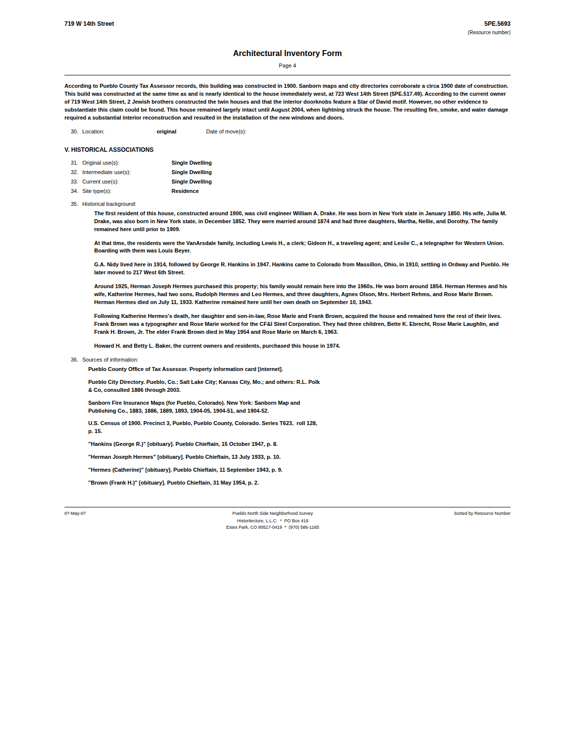719 W 14th Street
5PE.5693
(Resource number)
Architectural Inventory Form
Page 4
According to Pueblo County Tax Assessor records, this building was constructed in 1900. Sanborn maps and city directories corroborate a circa 1900 date of construction. This build was constructed at the same time as and is nearly identical to the house immediately west, at 723 West 14th Street (5PE.517.49). According to the current owner of 719 West 14th Street, 2 Jewish brothers constructed the twin houses and that the interior doorknobs feature a Star of David motif. However, no other evidence to substantiate this claim could be found. This house remained largely intact until August 2004, when lightning struck the house. The resulting fire, smoke, and water damage required a substantial interior reconstruction and resulted in the installation of the new windows and doors.
30.
Location:
original
Date of move(s):
V. HISTORICAL ASSOCIATIONS
31.
Original use(s):
Single Dwelling
32.
Intermediate use(s):
Single Dwelling
33.
Current use(s):
Single Dwelling
34.
Site type(s):
Residence
35.
Historical background:
The first resident of this house, constructed around 1900, was civil engineer William A. Drake. He was born in New York state in January 1850. His wife, Julia M. Drake, was also born in New York state, in December 1852. They were married around 1874 and had three daughters, Martha, Nellie, and Dorothy. The family remained here until prior to 1909.
At that time, the residents were the VanArsdale family, including Lewis H., a clerk; Gideon H., a traveling agent; and Leslie C., a telegrapher for Western Union. Boarding with them was Louis Beyer.
G.A. Nidy lived here in 1914, followed by George R. Hankins in 1947. Hankins came to Colorado from Massillon, Ohio, in 1910, settling in Ordway and Pueblo. He later moved to 217 West 6th Street.
Around 1925, Herman Joseph Hermes purchased this property; his family would remain here into the 1960s. He was born around 1854. Herman Hermes and his wife, Katherine Hermes, had two sons, Rudolph Hermes and Leo Hermes, and three daughters, Agnes Olson, Mrs. Herbert Rehms, and Rose Marie Brown. Herman Hermes died on July 11, 1933. Katherine remained here until her own death on September 10, 1943.
Following Katherine Hermes's death, her daughter and son-in-law, Rose Marie and Frank Brown, acquired the house and remained here the rest of their lives. Frank Brown was a typographer and Rose Marie worked for the CF&I Steel Corporation. They had three children, Bette K. Ebrecht, Rose Marie Laughlin, and Frank H. Brown, Jr. The elder Frank Brown died in May 1954 and Rose Marie on March 6, 1963.
Howard H. and Betty L. Baker, the current owners and residents, purchased this house in 1974.
36.
Sources of information:
Pueblo County Office of Tax Assessor. Property information card [internet].
Pueblo City Directory. Pueblo, Co.; Salt Lake City; Kansas City, Mo.; and others: R.L. Polk
& Co, consulted 1886 through 2003.
Sanborn Fire Insurance Maps (for Pueblo, Colorado). New York: Sanborn Map and
Publishing Co., 1883, 1886, 1889, 1893, 1904-05, 1904-51, and 1904-52.
U.S. Census of 1900. Precinct 3, Pueblo, Pueblo County, Colorado. Series T623, roll 128,
p. 15.
"Hankins (George R.)" [obituary]. Pueblo Chieftain, 15 October 1947, p. 8.
"Herman Joseph Hermes" [obituary]. Pueblo Chieftain, 13 July 1933, p. 10.
"Hermes (Catherine)" [obituary]. Pueblo Chieftain, 11 September 1943, p. 9.
"Brown (Frank H.)" [obituary]. Pueblo Chieftain, 31 May 1954, p. 2.
07-May-07
Pueblo North Side Neighborhood Survey
Historitecture, L.L.C. * PO Box 419
Estes Park, CO 80517-0419 * (970) 586-1165
Sorted by Resource Number